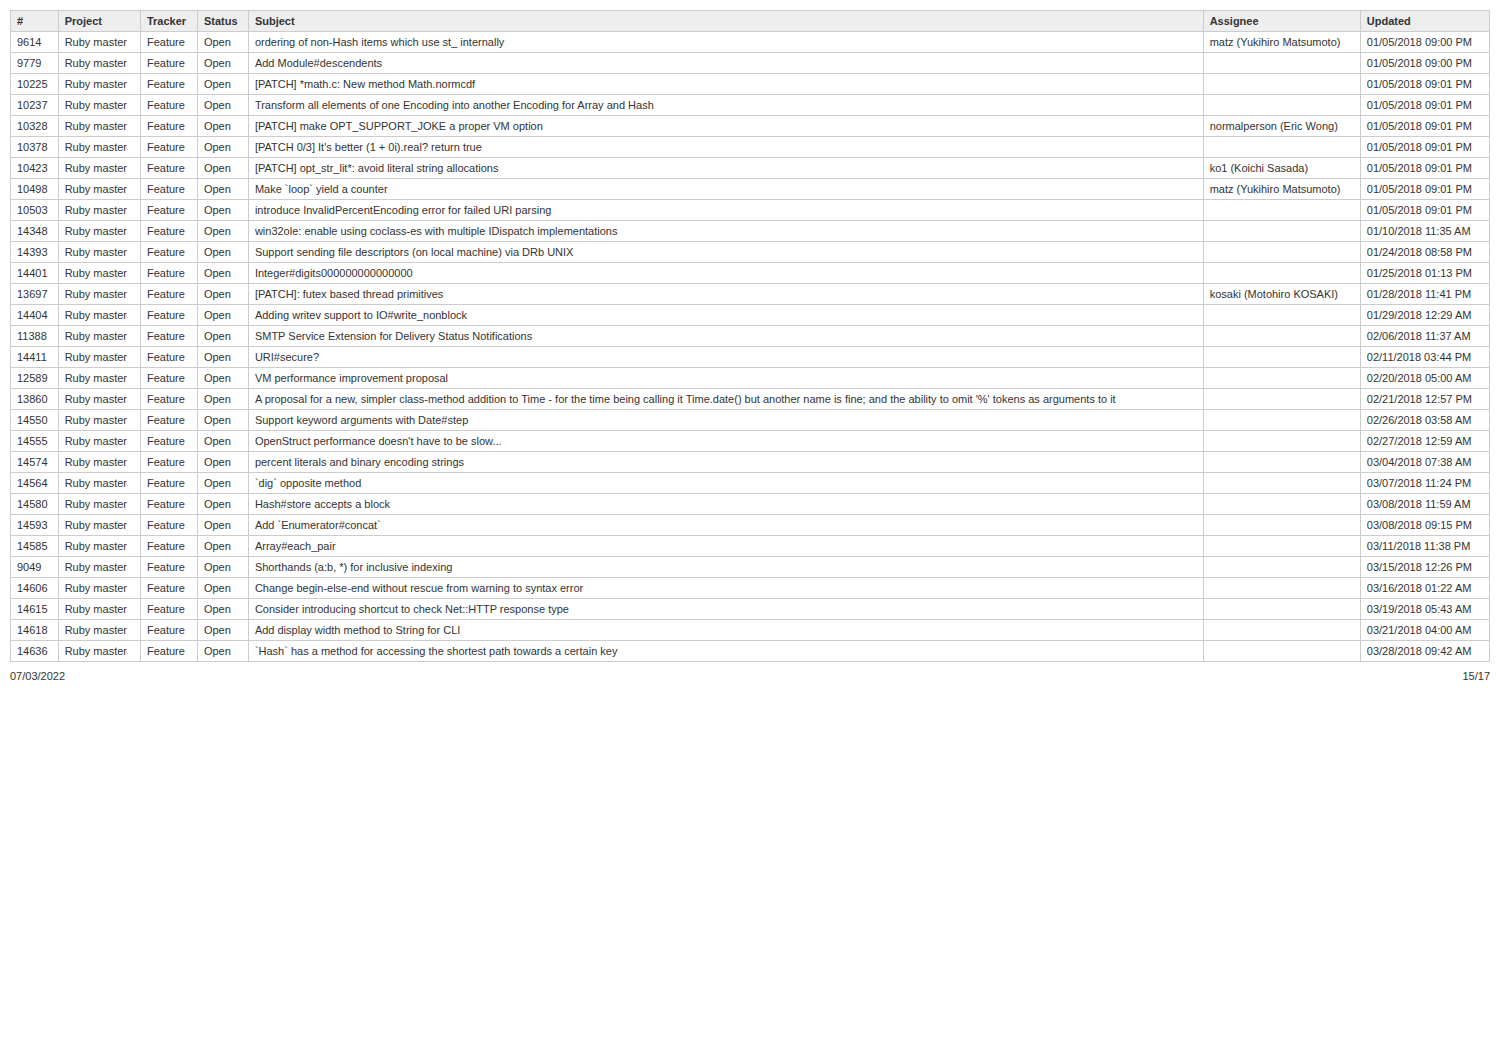| # | Project | Tracker | Status | Subject | Assignee | Updated |
| --- | --- | --- | --- | --- | --- | --- |
| 9614 | Ruby master | Feature | Open | ordering of non-Hash items which use st_ internally | matz (Yukihiro Matsumoto) | 01/05/2018 09:00 PM |
| 9779 | Ruby master | Feature | Open | Add Module#descendents | | 01/05/2018 09:00 PM |
| 10225 | Ruby master | Feature | Open | [PATCH] *math.c: New method Math.normcdf | | 01/05/2018 09:01 PM |
| 10237 | Ruby master | Feature | Open | Transform all elements of one Encoding into another Encoding for Array and Hash | | 01/05/2018 09:01 PM |
| 10328 | Ruby master | Feature | Open | [PATCH] make OPT_SUPPORT_JOKE a proper VM option | normalperson (Eric Wong) | 01/05/2018 09:01 PM |
| 10378 | Ruby master | Feature | Open | [PATCH 0/3] It's better (1 + 0i).real? return true | | 01/05/2018 09:01 PM |
| 10423 | Ruby master | Feature | Open | [PATCH] opt_str_lit*: avoid literal string allocations | ko1 (Koichi Sasada) | 01/05/2018 09:01 PM |
| 10498 | Ruby master | Feature | Open | Make `loop` yield a counter | matz (Yukihiro Matsumoto) | 01/05/2018 09:01 PM |
| 10503 | Ruby master | Feature | Open | introduce InvalidPercentEncoding error for failed URI parsing | | 01/05/2018 09:01 PM |
| 14348 | Ruby master | Feature | Open | win32ole: enable using coclass-es with multiple IDispatch implementations | | 01/10/2018 11:35 AM |
| 14393 | Ruby master | Feature | Open | Support sending file descriptors (on local machine) via DRb UNIX | | 01/24/2018 08:58 PM |
| 14401 | Ruby master | Feature | Open | Integer#digits000000000000000 | | 01/25/2018 01:13 PM |
| 13697 | Ruby master | Feature | Open | [PATCH]: futex based thread primitives | kosaki (Motohiro KOSAKI) | 01/28/2018 11:41 PM |
| 14404 | Ruby master | Feature | Open | Adding writev support to IO#write_nonblock | | 01/29/2018 12:29 AM |
| 11388 | Ruby master | Feature | Open | SMTP Service Extension for Delivery Status Notifications | | 02/06/2018 11:37 AM |
| 14411 | Ruby master | Feature | Open | URI#secure? | | 02/11/2018 03:44 PM |
| 12589 | Ruby master | Feature | Open | VM performance improvement proposal | | 02/20/2018 05:00 AM |
| 13860 | Ruby master | Feature | Open | A proposal for a new, simpler class-method addition to Time - for the time being calling it Time.date() but another name is fine; and the ability to omit '%' tokens as arguments to it | | 02/21/2018 12:57 PM |
| 14550 | Ruby master | Feature | Open | Support keyword arguments with Date#step | | 02/26/2018 03:58 AM |
| 14555 | Ruby master | Feature | Open | OpenStruct performance doesn't have to be slow... | | 02/27/2018 12:59 AM |
| 14574 | Ruby master | Feature | Open | percent literals and binary encoding strings | | 03/04/2018 07:38 AM |
| 14564 | Ruby master | Feature | Open | `dig` opposite method | | 03/07/2018 11:24 PM |
| 14580 | Ruby master | Feature | Open | Hash#store accepts a block | | 03/08/2018 11:59 AM |
| 14593 | Ruby master | Feature | Open | Add `Enumerator#concat` | | 03/08/2018 09:15 PM |
| 14585 | Ruby master | Feature | Open | Array#each_pair | | 03/11/2018 11:38 PM |
| 9049 | Ruby master | Feature | Open | Shorthands (a:b, *) for inclusive indexing | | 03/15/2018 12:26 PM |
| 14606 | Ruby master | Feature | Open | Change begin-else-end without rescue from warning to syntax error | | 03/16/2018 01:22 AM |
| 14615 | Ruby master | Feature | Open | Consider introducing shortcut to check Net::HTTP response type | | 03/19/2018 05:43 AM |
| 14618 | Ruby master | Feature | Open | Add display width method to String for CLI | | 03/21/2018 04:00 AM |
| 14636 | Ruby master | Feature | Open | `Hash` has a method for accessing the shortest path towards a certain key | | 03/28/2018 09:42 AM |
07/03/2022 15/17